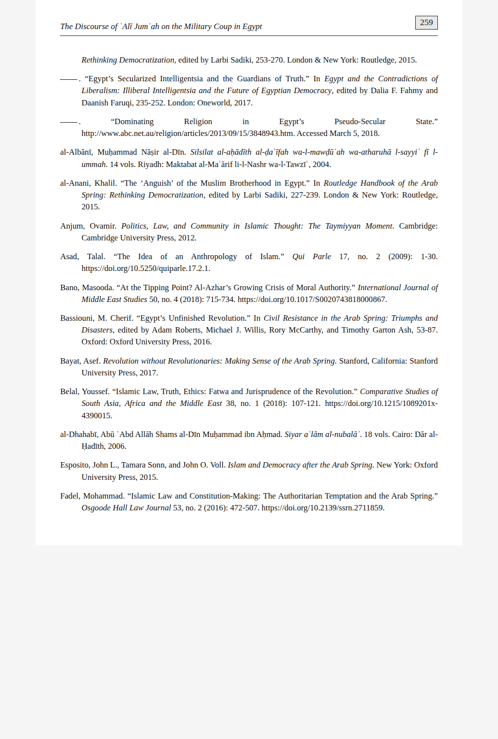259
The Discourse of ʿAlī Jumʿah on the Military Coup in Egypt
Rethinking Democratization, edited by Larbi Sadiki, 253-270. London & New York: Routledge, 2015.
. “Egypt’s Secularized Intelligentsia and the Guardians of Truth.” In Egypt and the Contradictions of Liberalism: Illiberal Intelligentsia and the Future of Egyptian Democracy, edited by Dalia F. Fahmy and Daanish Faruqi, 235-252. London: Oneworld, 2017.
. “Dominating Religion in Egypt’s Pseudo-Secular State.” http://www.abc.net.au/religion/articles/2013/09/15/3848943.htm. Accessed March 5, 2018.
al-Albānī, Muḥammad Nāṣir al-Dīn. Silsilat al-aḥādīth al-ḍaʿīfah wa-l-mawḍūʿah wa-atharuhā l-sayyiʾ fī l-ummah. 14 vols. Riyadh: Maktabat al-Maʿārif li-l-Nashr wa-l-Tawzīʿ, 2004.
al-Anani, Khalil. “The ‘Anguish’ of the Muslim Brotherhood in Egypt.” In Routledge Handbook of the Arab Spring: Rethinking Democratization, edited by Larbi Sadiki, 227-239. London & New York: Routledge, 2015.
Anjum, Ovamir. Politics, Law, and Community in Islamic Thought: The Taymiyyan Moment. Cambridge: Cambridge University Press, 2012.
Asad, Talal. “The Idea of an Anthropology of Islam.” Qui Parle 17, no. 2 (2009): 1-30. https://doi.org/10.5250/quiparle.17.2.1.
Bano, Masooda. “At the Tipping Point? Al-Azhar’s Growing Crisis of Moral Authority.” International Journal of Middle East Studies 50, no. 4 (2018): 715-734. https://doi.org/10.1017/S0020743818000867.
Bassiouni, M. Cherif. “Egypt’s Unfinished Revolution.” In Civil Resistance in the Arab Spring: Triumphs and Disasters, edited by Adam Roberts, Michael J. Willis, Rory McCarthy, and Timothy Garton Ash, 53-87. Oxford: Oxford University Press, 2016.
Bayat, Asef. Revolution without Revolutionaries: Making Sense of the Arab Spring. Stanford, California: Stanford University Press, 2017.
Belal, Youssef. “Islamic Law, Truth, Ethics: Fatwa and Jurisprudence of the Revolution.” Comparative Studies of South Asia, Africa and the Middle East 38, no. 1 (2018): 107-121. https://doi.org/10.1215/1089201x-4390015.
al-Dhahabī, Abū ʿAbd Allāh Shams al-Dīn Muḥammad ibn Aḥmad. Siyar aʿlām al-nubalāʾ. 18 vols. Cairo: Dār al-Ḥadīth, 2006.
Esposito, John L., Tamara Sonn, and John O. Voll. Islam and Democracy after the Arab Spring. New York: Oxford University Press, 2015.
Fadel, Mohammad. “Islamic Law and Constitution-Making: The Authoritarian Temptation and the Arab Spring.” Osgoode Hall Law Journal 53, no. 2 (2016): 472-507. https://doi.org/10.2139/ssrn.2711859.